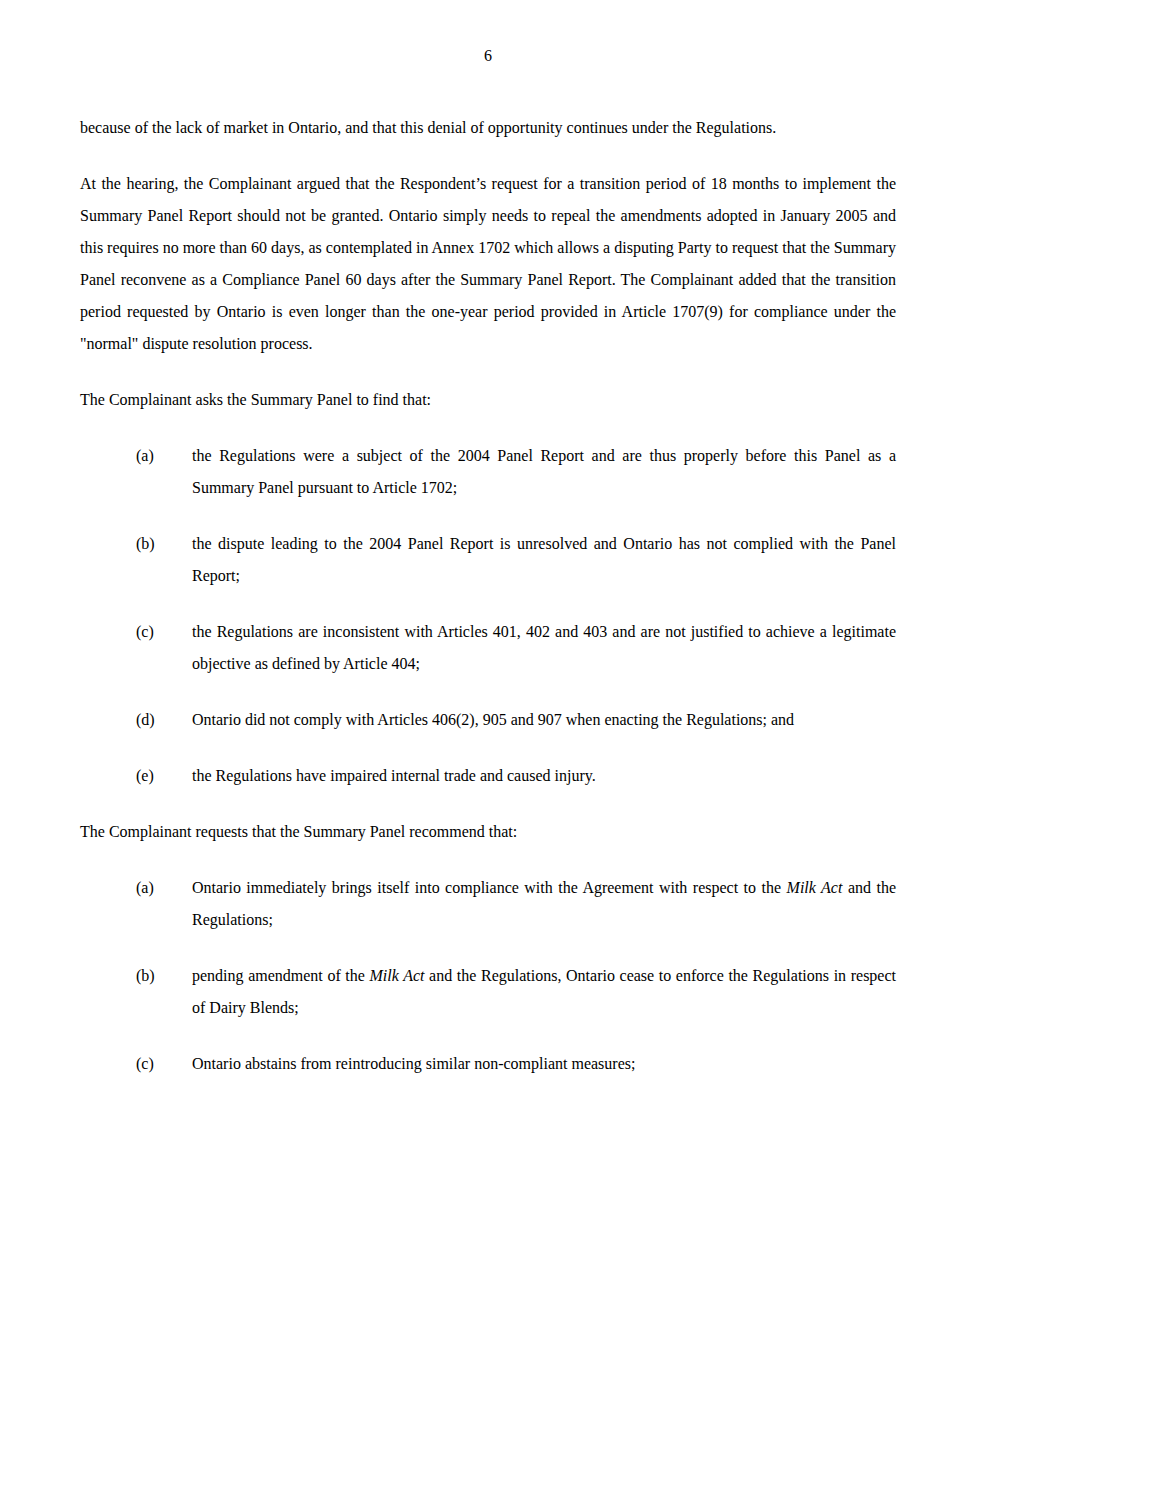6
because of the lack of market in Ontario, and that this denial of opportunity continues under the Regulations.
At the hearing, the Complainant argued that the Respondent’s request for a transition period of 18 months to implement the Summary Panel Report should not be granted. Ontario simply needs to repeal the amendments adopted in January 2005 and this requires no more than 60 days, as contemplated in Annex 1702 which allows a disputing Party to request that the Summary Panel reconvene as a Compliance Panel 60 days after the Summary Panel Report. The Complainant added that the transition period requested by Ontario is even longer than the one-year period provided in Article 1707(9) for compliance under the "normal" dispute resolution process.
The Complainant asks the Summary Panel to find that:
the Regulations were a subject of the 2004 Panel Report and are thus properly before this Panel as a Summary Panel pursuant to Article 1702;
the dispute leading to the 2004 Panel Report is unresolved and Ontario has not complied with the Panel Report;
the Regulations are inconsistent with Articles 401, 402 and 403 and are not justified to achieve a legitimate objective as defined by Article 404;
Ontario did not comply with Articles 406(2), 905 and 907 when enacting the Regulations; and
the Regulations have impaired internal trade and caused injury.
The Complainant requests that the Summary Panel recommend that:
Ontario immediately brings itself into compliance with the Agreement with respect to the Milk Act and the Regulations;
pending amendment of the Milk Act and the Regulations, Ontario cease to enforce the Regulations in respect of Dairy Blends;
Ontario abstains from reintroducing similar non-compliant measures;